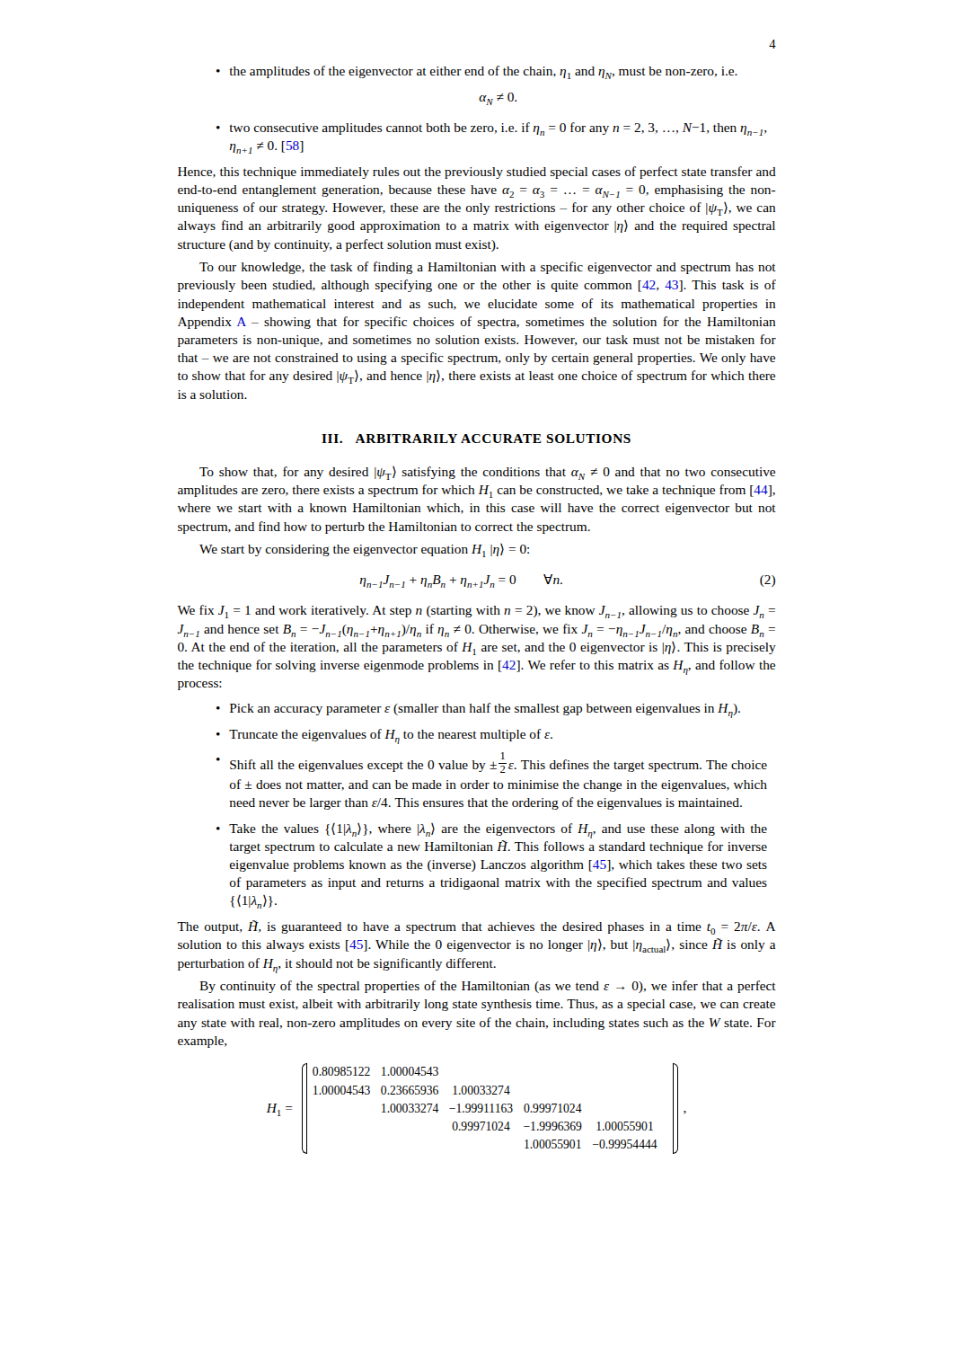4
the amplitudes of the eigenvector at either end of the chain, η1 and ηN, must be non-zero, i.e.
αN ≠ 0.
two consecutive amplitudes cannot both be zero, i.e. if ηn = 0 for any n = 2, 3, …, N−1, then ηn−1, ηn+1 ≠ 0. [58]
Hence, this technique immediately rules out the previously studied special cases of perfect state transfer and end-to-end entanglement generation, because these have α2 = α3 = … = αN−1 = 0, emphasising the non-uniqueness of our strategy. However, these are the only restrictions – for any other choice of |ψT⟩, we can always find an arbitrarily good approximation to a matrix with eigenvector |η⟩ and the required spectral structure (and by continuity, a perfect solution must exist).
To our knowledge, the task of finding a Hamiltonian with a specific eigenvector and spectrum has not previously been studied, although specifying one or the other is quite common [42, 43]. This task is of independent mathematical interest and as such, we elucidate some of its mathematical properties in Appendix A – showing that for specific choices of spectra, sometimes the solution for the Hamiltonian parameters is non-unique, and sometimes no solution exists. However, our task must not be mistaken for that – we are not constrained to using a specific spectrum, only by certain general properties. We only have to show that for any desired |ψT⟩, and hence |η⟩, there exists at least one choice of spectrum for which there is a solution.
III. Arbitrarily Accurate Solutions
To show that, for any desired |ψT⟩ satisfying the conditions that αN ≠ 0 and that no two consecutive amplitudes are zero, there exists a spectrum for which H1 can be constructed, we take a technique from [44], where we start with a known Hamiltonian which, in this case will have the correct eigenvector but not spectrum, and find how to perturb the Hamiltonian to correct the spectrum.
We start by considering the eigenvector equation H1 |η⟩ = 0:
ηn−1Jn−1 + ηnBn + ηn+1Jn = 0 ∀n.
(2)
We fix J1 = 1 and work iteratively. At step n (starting with n = 2), we know Jn−1, allowing us to choose Jn = Jn−1 and hence set Bn = −Jn−1(ηn−1+ηn+1)/ηn if ηn ≠ 0. Otherwise, we fix Jn = −ηn−1Jn−1/ηn, and choose Bn = 0. At the end of the iteration, all the parameters of H1 are set, and the 0 eigenvector is |η⟩. This is precisely the technique for solving inverse eigenmode problems in [42]. We refer to this matrix as Hη, and follow the process:
Pick an accuracy parameter ε (smaller than half the smallest gap between eigenvalues in Hη).
Truncate the eigenvalues of Hη to the nearest multiple of ε.
Shift all the eigenvalues except the 0 value by ±12 ε. This defines the target spectrum. The choice of ± does not matter, and can be made in order to minimise the change in the eigenvalues, which need never be larger than ε/4. This ensures that the ordering of the eigenvalues is maintained.
Take the values {⟨1|λn⟩}, where |λn⟩ are the eigenvectors of Hη, and use these along with the target spectrum to calculate a new Hamiltonian H̃. This follows a standard technique for inverse eigenvalue problems known as the (inverse) Lanczos algorithm [45], which takes these two sets of parameters as input and returns a tridigaonal matrix with the specified spectrum and values {⟨1|λn⟩}.
The output, H̃, is guaranteed to have a spectrum that achieves the desired phases in a time t0 = 2π/ε. A solution to this always exists [45]. While the 0 eigenvector is no longer |η⟩, but |ηactual⟩, since H̃ is only a perturbation of Hη, it should not be significantly different.
By continuity of the spectral properties of the Hamiltonian (as we tend ε → 0), we infer that a perfect realisation must exist, albeit with arbitrarily long state synthesis time. Thus, as a special case, we can create any state with real, non-zero amplitudes on every site of the chain, including states such as the W state. For example,
H1 =
| 0.80985122 | 1.00004543 | | | | |
| 1.00004543 | 0.23665936 | 1.00033274 | | | |
| | 1.00033274 | −1.99911163 | 0.99971024 | | |
| | | 0.99971024 | −1.9996369 | 1.00055901 | |
| | | | 1.00055901 | −0.99954444 | |
,